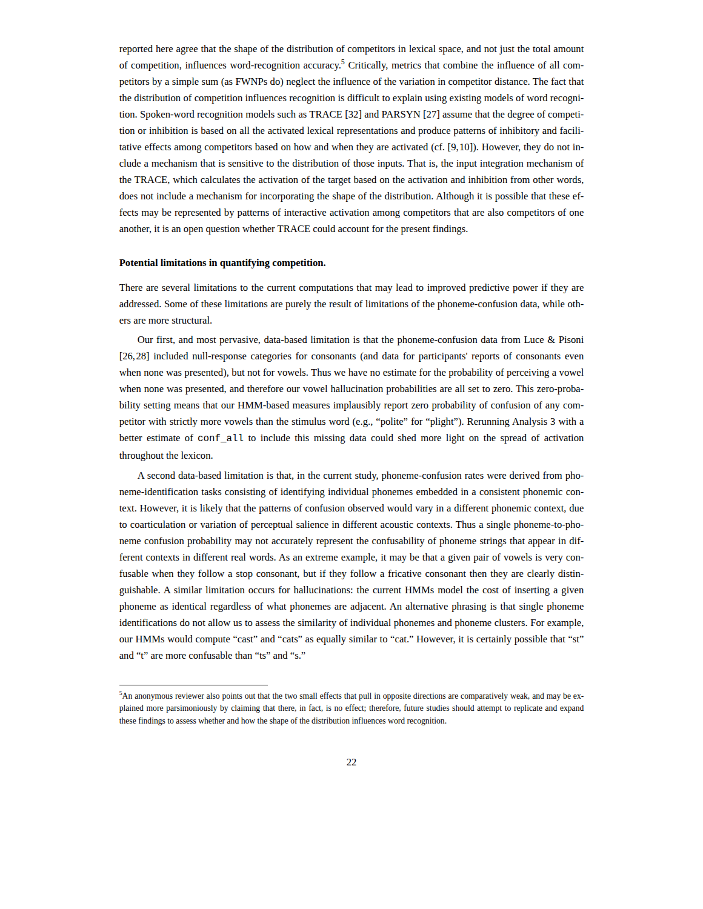reported here agree that the shape of the distribution of competitors in lexical space, and not just the total amount of competition, influences word-recognition accuracy.5 Critically, metrics that combine the influence of all competitors by a simple sum (as FWNPs do) neglect the influence of the variation in competitor distance. The fact that the distribution of competition influences recognition is difficult to explain using existing models of word recognition. Spoken-word recognition models such as TRACE [32] and PARSYN [27] assume that the degree of competition or inhibition is based on all the activated lexical representations and produce patterns of inhibitory and facilitative effects among competitors based on how and when they are activated (cf. [9, 10]). However, they do not include a mechanism that is sensitive to the distribution of those inputs. That is, the input integration mechanism of the TRACE, which calculates the activation of the target based on the activation and inhibition from other words, does not include a mechanism for incorporating the shape of the distribution. Although it is possible that these effects may be represented by patterns of interactive activation among competitors that are also competitors of one another, it is an open question whether TRACE could account for the present findings.
Potential limitations in quantifying competition.
There are several limitations to the current computations that may lead to improved predictive power if they are addressed. Some of these limitations are purely the result of limitations of the phoneme-confusion data, while others are more structural.
Our first, and most pervasive, data-based limitation is that the phoneme-confusion data from Luce & Pisoni [26, 28] included null-response categories for consonants (and data for participants' reports of consonants even when none was presented), but not for vowels. Thus we have no estimate for the probability of perceiving a vowel when none was presented, and therefore our vowel hallucination probabilities are all set to zero. This zero-probability setting means that our HMM-based measures implausibly report zero probability of confusion of any competitor with strictly more vowels than the stimulus word (e.g., “polite” for “plight”). Rerunning Analysis 3 with a better estimate of conf_all to include this missing data could shed more light on the spread of activation throughout the lexicon.
A second data-based limitation is that, in the current study, phoneme-confusion rates were derived from phoneme-identification tasks consisting of identifying individual phonemes embedded in a consistent phonemic context. However, it is likely that the patterns of confusion observed would vary in a different phonemic context, due to coarticulation or variation of perceptual salience in different acoustic contexts. Thus a single phoneme-to-phoneme confusion probability may not accurately represent the confusability of phoneme strings that appear in different contexts in different real words. As an extreme example, it may be that a given pair of vowels is very confusable when they follow a stop consonant, but if they follow a fricative consonant then they are clearly distinguishable. A similar limitation occurs for hallucinations: the current HMMs model the cost of inserting a given phoneme as identical regardless of what phonemes are adjacent. An alternative phrasing is that single phoneme identifications do not allow us to assess the similarity of individual phonemes and phoneme clusters. For example, our HMMs would compute “cast” and “cats” as equally similar to “cat.” However, it is certainly possible that “st” and “t” are more confusable than “ts” and “s.”
5An anonymous reviewer also points out that the two small effects that pull in opposite directions are comparatively weak, and may be explained more parsimoniously by claiming that there, in fact, is no effect; therefore, future studies should attempt to replicate and expand these findings to assess whether and how the shape of the distribution influences word recognition.
22